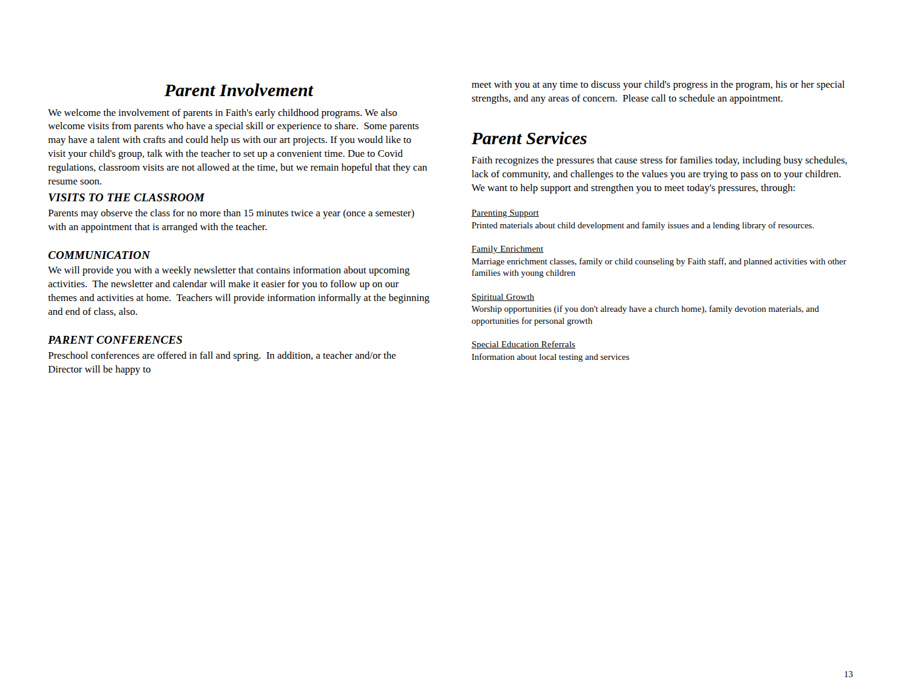Parent Involvement
We welcome the involvement of parents in Faith's early childhood programs. We also welcome visits from parents who have a special skill or experience to share. Some parents may have a talent with crafts and could help us with our art projects. If you would like to visit your child's group, talk with the teacher to set up a convenient time. Due to Covid regulations, classroom visits are not allowed at the time, but we remain hopeful that they can resume soon.
Visits to the Classroom
Parents may observe the class for no more than 15 minutes twice a year (once a semester) with an appointment that is arranged with the teacher.
Communication
We will provide you with a weekly newsletter that contains information about upcoming activities. The newsletter and calendar will make it easier for you to follow up on our themes and activities at home. Teachers will provide information informally at the beginning and end of class, also.
Parent Conferences
Preschool conferences are offered in fall and spring. In addition, a teacher and/or the Director will be happy to
meet with you at any time to discuss your child's progress in the program, his or her special strengths, and any areas of concern. Please call to schedule an appointment.
Parent Services
Faith recognizes the pressures that cause stress for families today, including busy schedules, lack of community, and challenges to the values you are trying to pass on to your children. We want to help support and strengthen you to meet today's pressures, through:
Parenting Support
Printed materials about child development and family issues and a lending library of resources.
Family Enrichment
Marriage enrichment classes, family or child counseling by Faith staff, and planned activities with other families with young children
Spiritual Growth
Worship opportunities (if you don't already have a church home), family devotion materials, and opportunities for personal growth
Special Education Referrals
Information about local testing and services
13